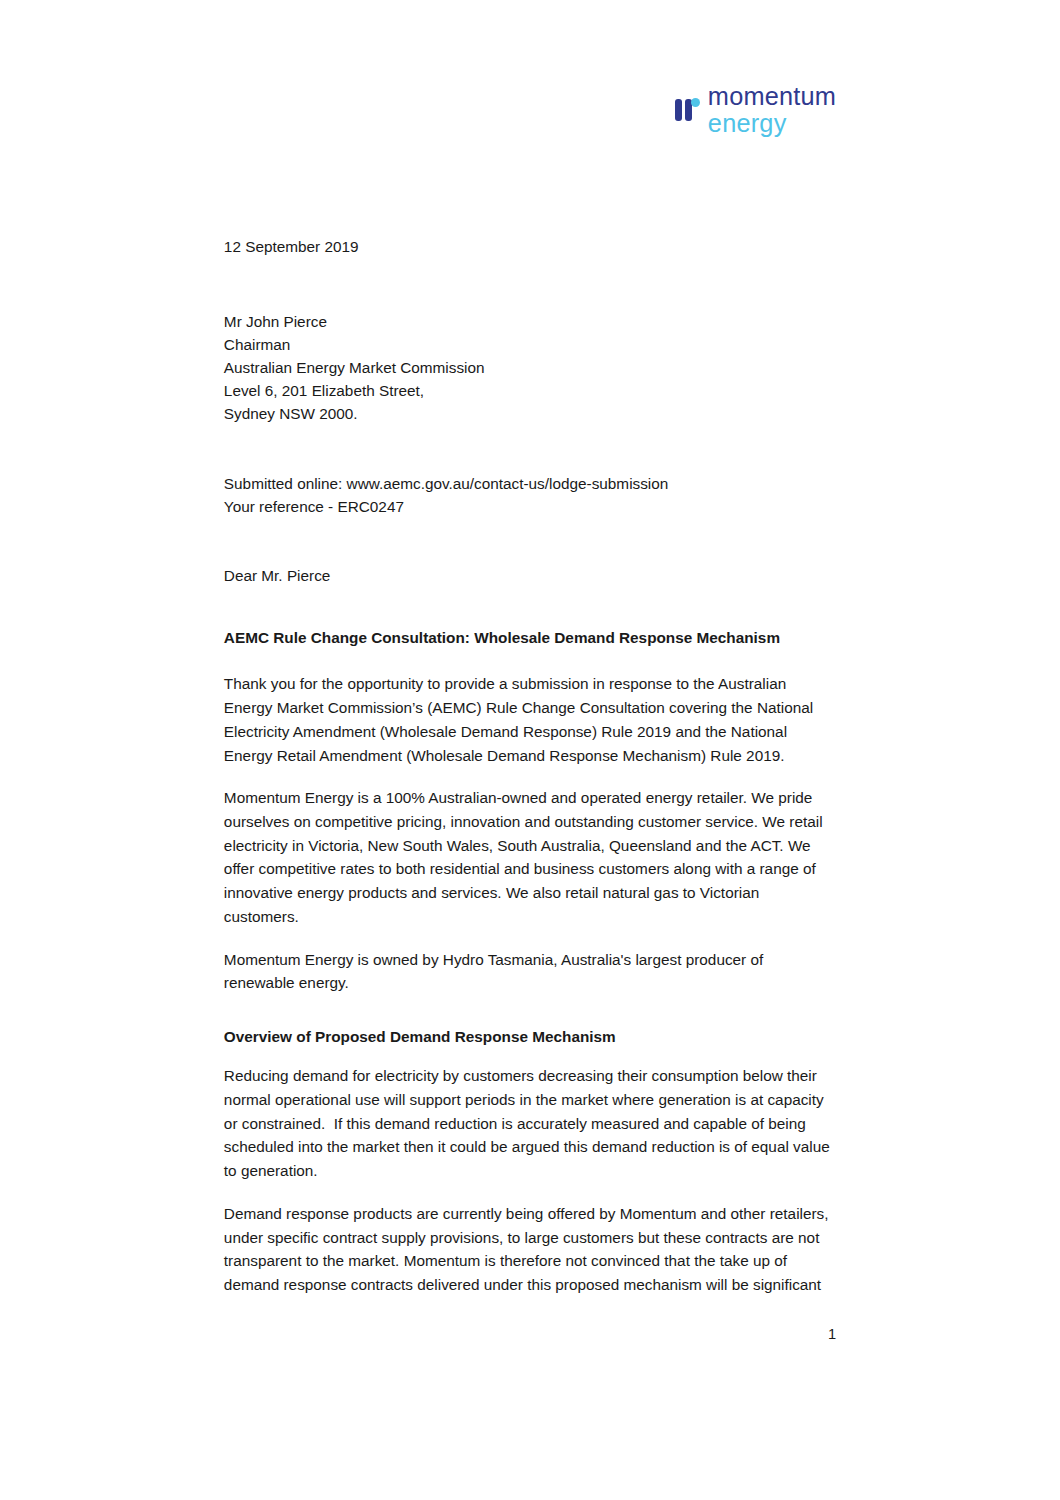momentum energy
12 September 2019
Mr John Pierce
Chairman
Australian Energy Market Commission
Level 6, 201 Elizabeth Street,
Sydney NSW 2000.
Submitted online: www.aemc.gov.au/contact-us/lodge-submission
Your reference - ERC0247
Dear Mr. Pierce
AEMC Rule Change Consultation: Wholesale Demand Response Mechanism
Thank you for the opportunity to provide a submission in response to the Australian Energy Market Commission’s (AEMC) Rule Change Consultation covering the National Electricity Amendment (Wholesale Demand Response) Rule 2019 and the National Energy Retail Amendment (Wholesale Demand Response Mechanism) Rule 2019.
Momentum Energy is a 100% Australian-owned and operated energy retailer. We pride ourselves on competitive pricing, innovation and outstanding customer service. We retail electricity in Victoria, New South Wales, South Australia, Queensland and the ACT. We offer competitive rates to both residential and business customers along with a range of innovative energy products and services. We also retail natural gas to Victorian customers.
Momentum Energy is owned by Hydro Tasmania, Australia's largest producer of renewable energy.
Overview of Proposed Demand Response Mechanism
Reducing demand for electricity by customers decreasing their consumption below their normal operational use will support periods in the market where generation is at capacity or constrained. If this demand reduction is accurately measured and capable of being scheduled into the market then it could be argued this demand reduction is of equal value to generation.
Demand response products are currently being offered by Momentum and other retailers, under specific contract supply provisions, to large customers but these contracts are not transparent to the market. Momentum is therefore not convinced that the take up of demand response contracts delivered under this proposed mechanism will be significant
1